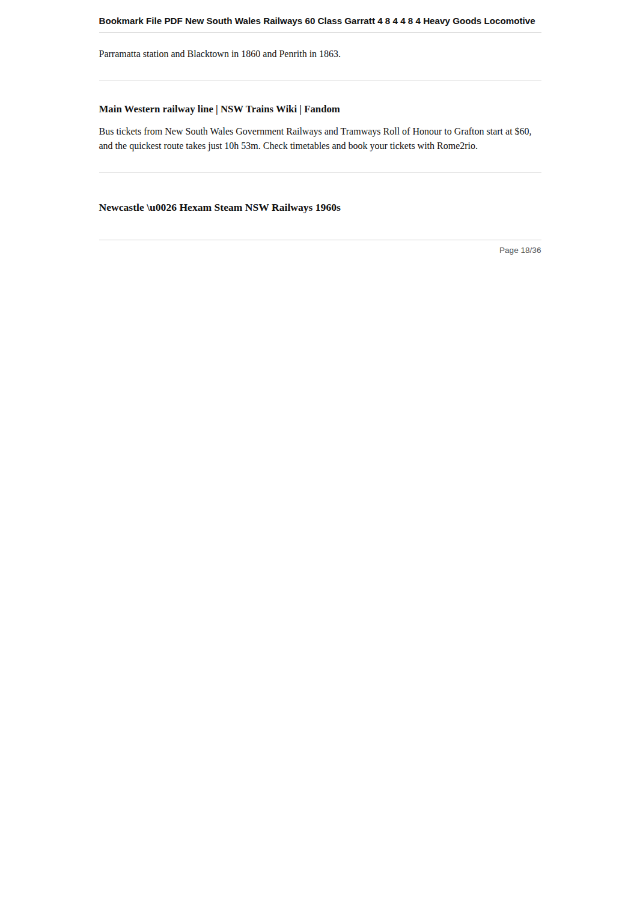Bookmark File PDF New South Wales Railways 60 Class Garratt 4 8 4 4 8 4 Heavy Goods Locomotive
Parramatta station and Blacktown in 1860 and Penrith in 1863.
Main Western railway line | NSW Trains Wiki | Fandom
Bus tickets from New South Wales Government Railways and Tramways Roll of Honour to Grafton start at $60, and the quickest route takes just 10h 53m. Check timetables and book your tickets with Rome2rio.
Newcastle \u0026 Hexam Steam NSW Railways 1960s
Page 18/36